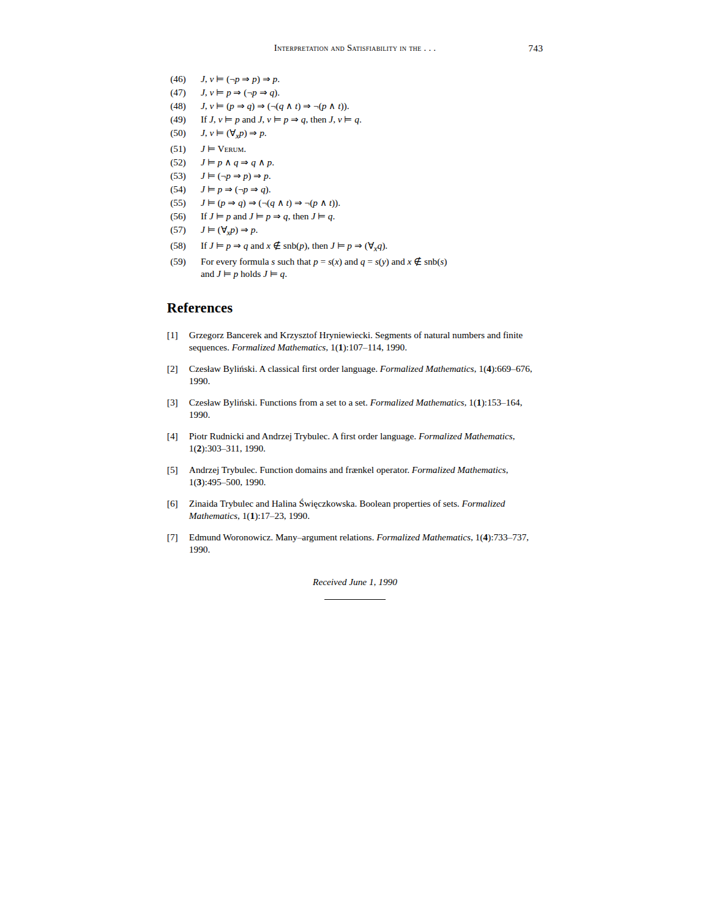Interpretation and Satisfiability in the . . . 743
(46) J, v ⊨ (¬p ⇒ p) ⇒ p.
(47) J, v ⊨ p ⇒ (¬p ⇒ q).
(48) J, v ⊨ (p ⇒ q) ⇒ (¬(q ∧ t) ⇒ ¬(p ∧ t)).
(49) If J, v ⊨ p and J, v ⊨ p ⇒ q, then J, v ⊨ q.
(50) J, v ⊨ (∀xp) ⇒ p.
(51) J ⊨ Verum.
(52) J ⊨ p ∧ q ⇒ q ∧ p.
(53) J ⊨ (¬p ⇒ p) ⇒ p.
(54) J ⊨ p ⇒ (¬p ⇒ q).
(55) J ⊨ (p ⇒ q) ⇒ (¬(q ∧ t) ⇒ ¬(p ∧ t)).
(56) If J ⊨ p and J ⊨ p ⇒ q, then J ⊨ q.
(57) J ⊨ (∀xp) ⇒ p.
(58) If J ⊨ p ⇒ q and x ∉ snb(p), then J ⊨ p ⇒ (∀xq).
(59) For every formula s such that p = s(x) and q = s(y) and x ∉ snb(s) and J ⊨ p holds J ⊨ q.
References
[1] Grzegorz Bancerek and Krzysztof Hryniewiecki. Segments of natural numbers and finite sequences. Formalized Mathematics, 1(1):107–114, 1990.
[2] Czesław Byliński. A classical first order language. Formalized Mathematics, 1(4):669–676, 1990.
[3] Czesław Byliński. Functions from a set to a set. Formalized Mathematics, 1(1):153–164, 1990.
[4] Piotr Rudnicki and Andrzej Trybulec. A first order language. Formalized Mathematics, 1(2):303–311, 1990.
[5] Andrzej Trybulec. Function domains and frænkel operator. Formalized Mathematics, 1(3):495–500, 1990.
[6] Zinaida Trybulec and Halina Święczkowska. Boolean properties of sets. Formalized Mathematics, 1(1):17–23, 1990.
[7] Edmund Woronowicz. Many–argument relations. Formalized Mathematics, 1(4):733–737, 1990.
Received June 1, 1990